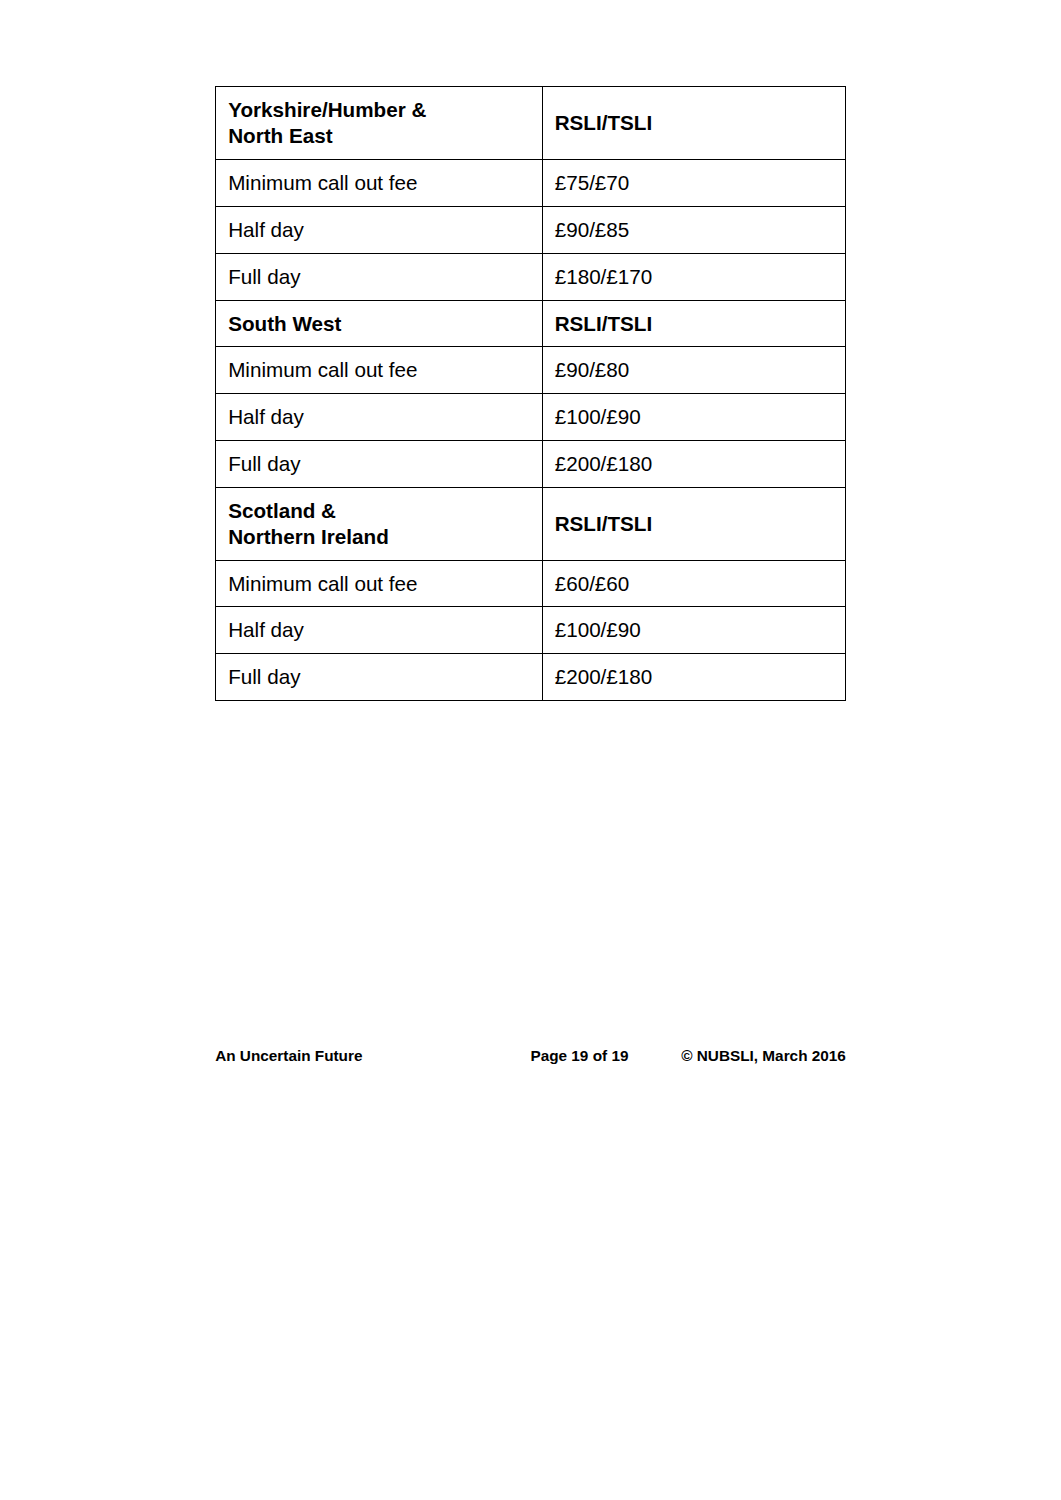| Yorkshire/Humber & North East | RSLI/TSLI |
| Minimum call out fee | £75/£70 |
| Half day | £90/£85 |
| Full day | £180/£170 |
| South West | RSLI/TSLI |
| Minimum call out fee | £90/£80 |
| Half day | £100/£90 |
| Full day | £200/£180 |
| Scotland & Northern Ireland | RSLI/TSLI |
| Minimum call out fee | £60/£60 |
| Half day | £100/£90 |
| Full day | £200/£180 |
An Uncertain Future
Page 19 of 19
© NUBSLI, March 2016